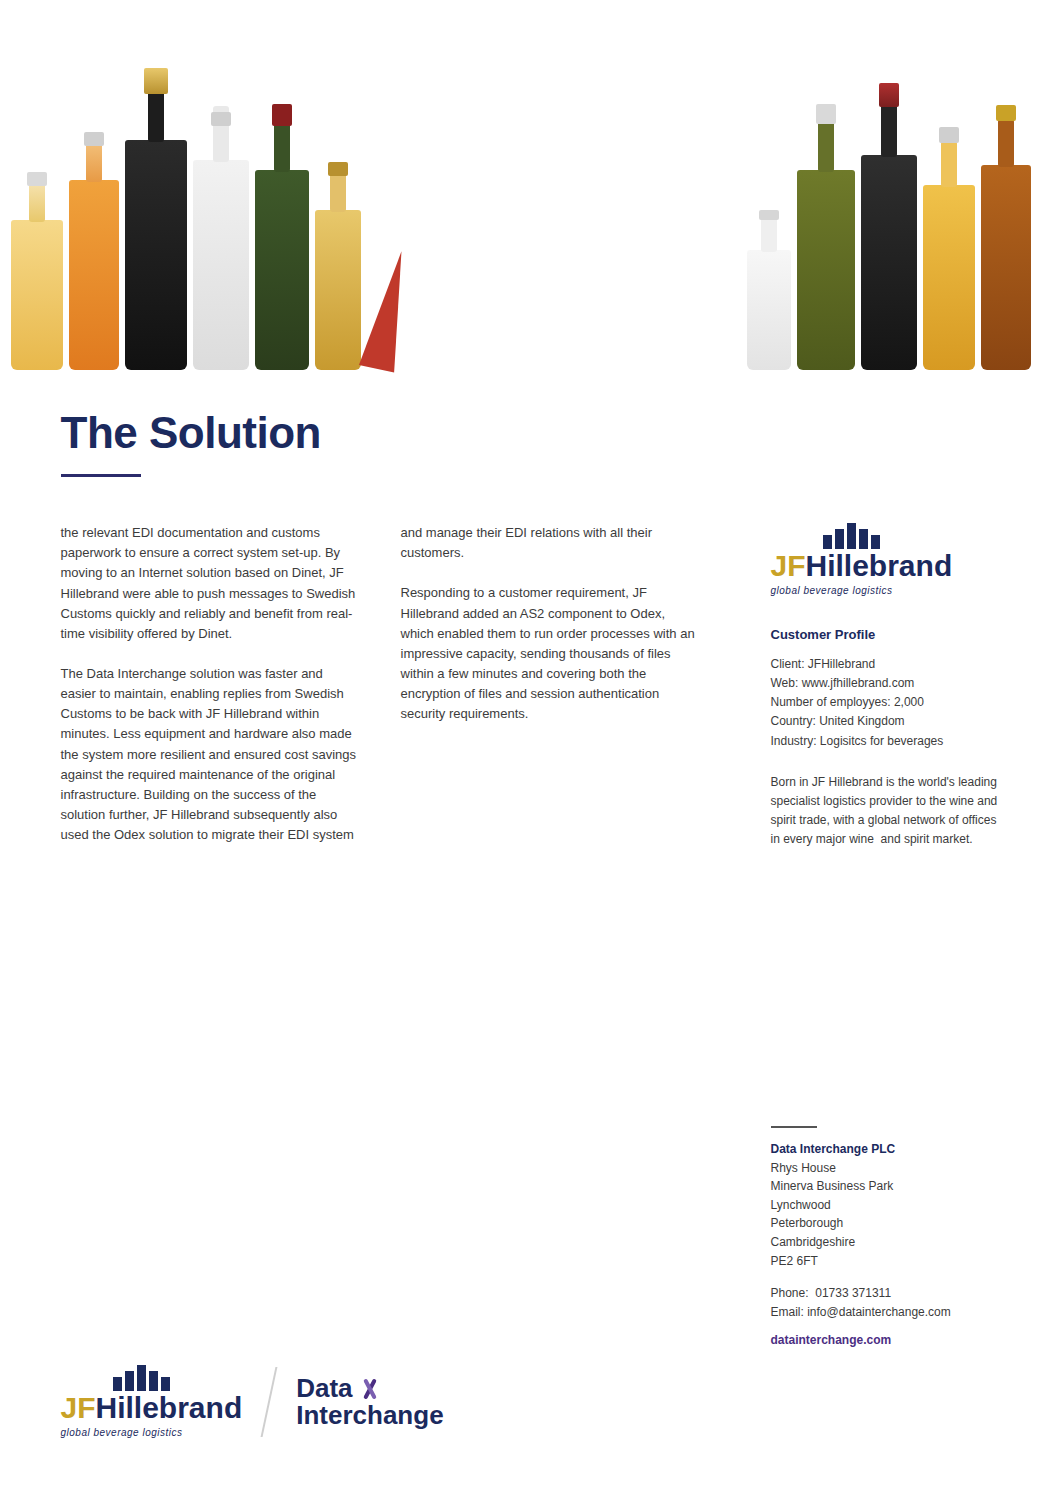The Solution
the relevant EDI documentation and customs paperwork to ensure a correct system set-up. By moving to an Internet solution based on Dinet, JF Hillebrand were able to push messages to Swedish Customs quickly and reliably and benefit from real-time visibility offered by Dinet.
The Data Interchange solution was faster and easier to maintain, enabling replies from Swedish Customs to be back with JF Hillebrand within minutes. Less equipment and hardware also made the system more resilient and ensured cost savings against the required maintenance of the original infrastructure. Building on the success of the solution further, JF Hillebrand subsequently also used the Odex solution to migrate their EDI system
and manage their EDI relations with all their customers.
Responding to a customer requirement, JF Hillebrand added an AS2 component to Odex, which enabled them to run order processes with an impressive capacity, sending thousands of files within a few minutes and covering both the encryption of files and session authentication security requirements.
JFHillebrand
global beverage logistics
Customer Profile
Client: JFHillebrand
Web: www.jfhillebrand.com
Number of employyes: 2,000
Country: United Kingdom
Industry: Logisitcs for beverages
Born in JF Hillebrand is the world's leading specialist logistics provider to the wine and spirit trade, with a global network of offices in every major wine and spirit market.
Data Interchange PLC
Rhys House
Minerva Business Park
Lynchwood
Peterborough
Cambridgeshire
PE2 6FT
Phone: 01733 371311
Email: info@datainterchange.com
datainterchange.com
JFHillebrand
global beverage logistics
Data
Interchange